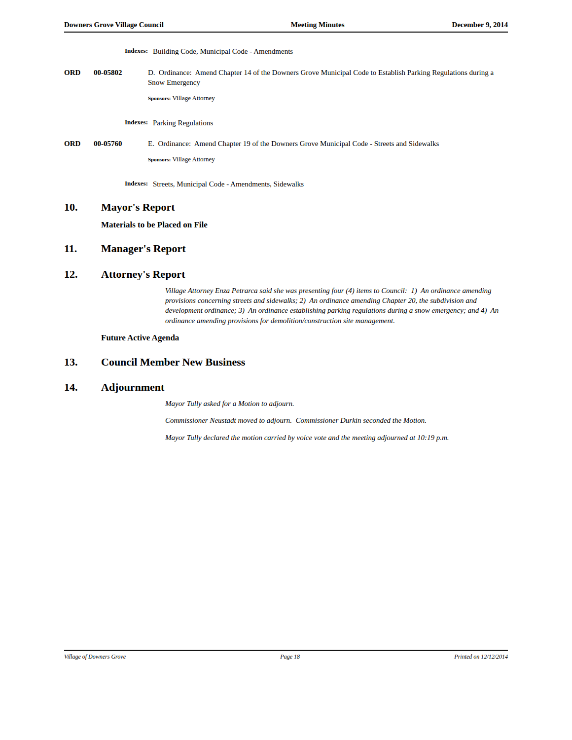Downers Grove Village Council
Meeting Minutes
December 9, 2014
Indexes:
Building Code, Municipal Code - Amendments
ORD
00-05802
D. Ordinance: Amend Chapter 14 of the Downers Grove Municipal Code to Establish Parking Regulations during a Snow Emergency
Sponsors: Village Attorney
Indexes:
Parking Regulations
ORD
00-05760
E. Ordinance: Amend Chapter 19 of the Downers Grove Municipal Code - Streets and Sidewalks
Sponsors: Village Attorney
Indexes:
Streets, Municipal Code - Amendments, Sidewalks
10.
Mayor's Report
Materials to be Placed on File
11.
Manager's Report
12.
Attorney's Report
Village Attorney Enza Petrarca said she was presenting four (4) items to Council: 1) An ordinance amending provisions concerning streets and sidewalks; 2) An ordinance amending Chapter 20, the subdivision and development ordinance; 3) An ordinance establishing parking regulations during a snow emergency; and 4) An ordinance amending provisions for demolition/construction site management.
Future Active Agenda
13.
Council Member New Business
14.
Adjournment
Mayor Tully asked for a Motion to adjourn.
Commissioner Neustadt moved to adjourn. Commissioner Durkin seconded the Motion.
Mayor Tully declared the motion carried by voice vote and the meeting adjourned at 10:19 p.m.
Village of Downers Grove
Page 18
Printed on 12/12/2014